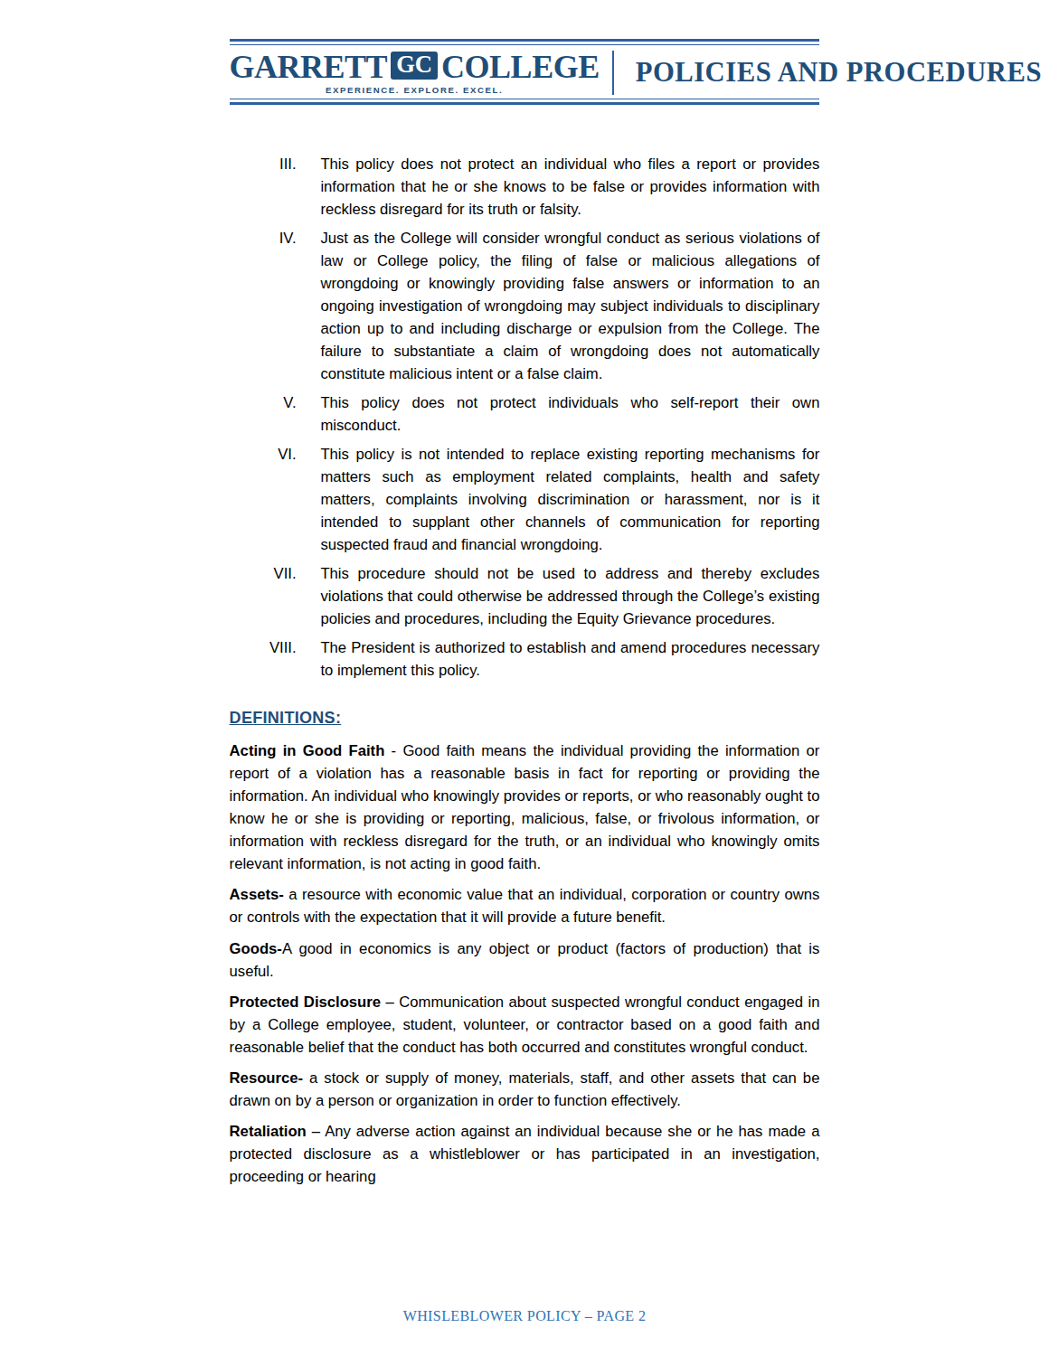GARRETT GC COLLEGE
EXPERIENCE. EXPLORE. EXCEL.
POLICIES AND PROCEDURES
III. This policy does not protect an individual who files a report or provides information that he or she knows to be false or provides information with reckless disregard for its truth or falsity.
IV. Just as the College will consider wrongful conduct as serious violations of law or College policy, the filing of false or malicious allegations of wrongdoing or knowingly providing false answers or information to an ongoing investigation of wrongdoing may subject individuals to disciplinary action up to and including discharge or expulsion from the College. The failure to substantiate a claim of wrongdoing does not automatically constitute malicious intent or a false claim.
V. This policy does not protect individuals who self-report their own misconduct.
VI. This policy is not intended to replace existing reporting mechanisms for matters such as employment related complaints, health and safety matters, complaints involving discrimination or harassment, nor is it intended to supplant other channels of communication for reporting suspected fraud and financial wrongdoing.
VII. This procedure should not be used to address and thereby excludes violations that could otherwise be addressed through the College’s existing policies and procedures, including the Equity Grievance procedures.
VIII. The President is authorized to establish and amend procedures necessary to implement this policy.
DEFINITIONS:
Acting in Good Faith - Good faith means the individual providing the information or report of a violation has a reasonable basis in fact for reporting or providing the information. An individual who knowingly provides or reports, or who reasonably ought to know he or she is providing or reporting, malicious, false, or frivolous information, or information with reckless disregard for the truth, or an individual who knowingly omits relevant information, is not acting in good faith.
Assets- a resource with economic value that an individual, corporation or country owns or controls with the expectation that it will provide a future benefit.
Goods-A good in economics is any object or product (factors of production) that is useful.
Protected Disclosure – Communication about suspected wrongful conduct engaged in by a College employee, student, volunteer, or contractor based on a good faith and reasonable belief that the conduct has both occurred and constitutes wrongful conduct.
Resource- a stock or supply of money, materials, staff, and other assets that can be drawn on by a person or organization in order to function effectively.
Retaliation – Any adverse action against an individual because she or he has made a protected disclosure as a whistleblower or has participated in an investigation, proceeding or hearing
WHISLEBLOWER POLICY – PAGE 2